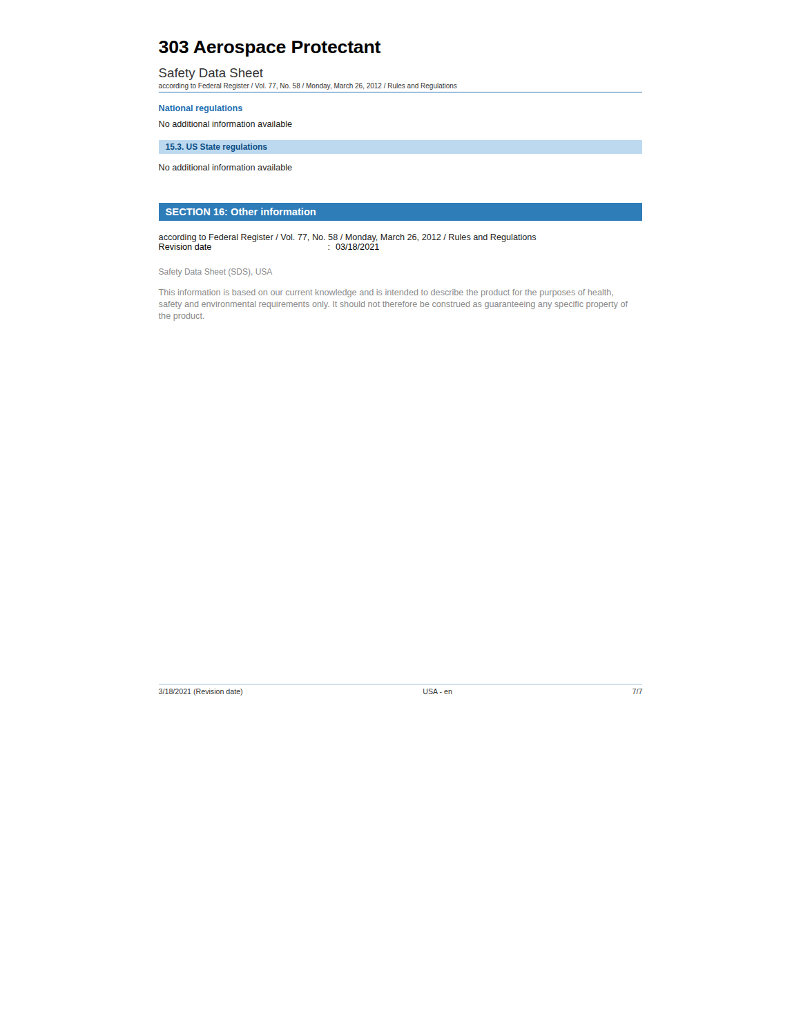303 Aerospace Protectant
Safety Data Sheet
according to Federal Register / Vol. 77, No. 58 / Monday, March 26, 2012 / Rules and Regulations
National regulations
No additional information available
15.3. US State regulations
No additional information available
SECTION 16: Other information
according to Federal Register / Vol. 77, No. 58 / Monday, March 26, 2012 / Rules and Regulations
Revision date : 03/18/2021
Safety Data Sheet (SDS), USA
This information is based on our current knowledge and is intended to describe the product for the purposes of health, safety and environmental requirements only. It should not therefore be construed as guaranteeing any specific property of the product.
3/18/2021 (Revision date)
USA - en
7/7